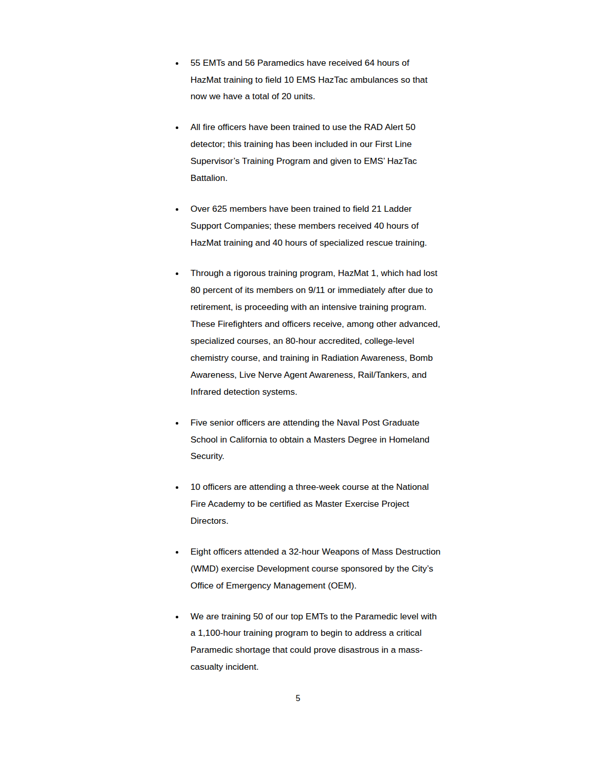55 EMTs and 56 Paramedics have received 64 hours of HazMat training to field 10 EMS HazTac ambulances so that now we have a total of 20 units.
All fire officers have been trained to use the RAD Alert 50 detector; this training has been included in our First Line Supervisor’s Training Program and given to EMS’ HazTac Battalion.
Over 625 members have been trained to field 21 Ladder Support Companies; these members received 40 hours of HazMat training and 40 hours of specialized rescue training.
Through a rigorous training program, HazMat 1, which had lost 80 percent of its members on 9/11 or immediately after due to retirement, is proceeding with an intensive training program. These Firefighters and officers receive, among other advanced, specialized courses, an 80-hour accredited, college-level chemistry course, and training in Radiation Awareness, Bomb Awareness, Live Nerve Agent Awareness, Rail/Tankers, and Infrared detection systems.
Five senior officers are attending the Naval Post Graduate School in California to obtain a Masters Degree in Homeland Security.
10 officers are attending a three-week course at the National Fire Academy to be certified as Master Exercise Project Directors.
Eight officers attended a 32-hour Weapons of Mass Destruction (WMD) exercise Development course sponsored by the City’s Office of Emergency Management (OEM).
We are training 50 of our top EMTs to the Paramedic level with a 1,100-hour training program to begin to address a critical Paramedic shortage that could prove disastrous in a mass-casualty incident.
5